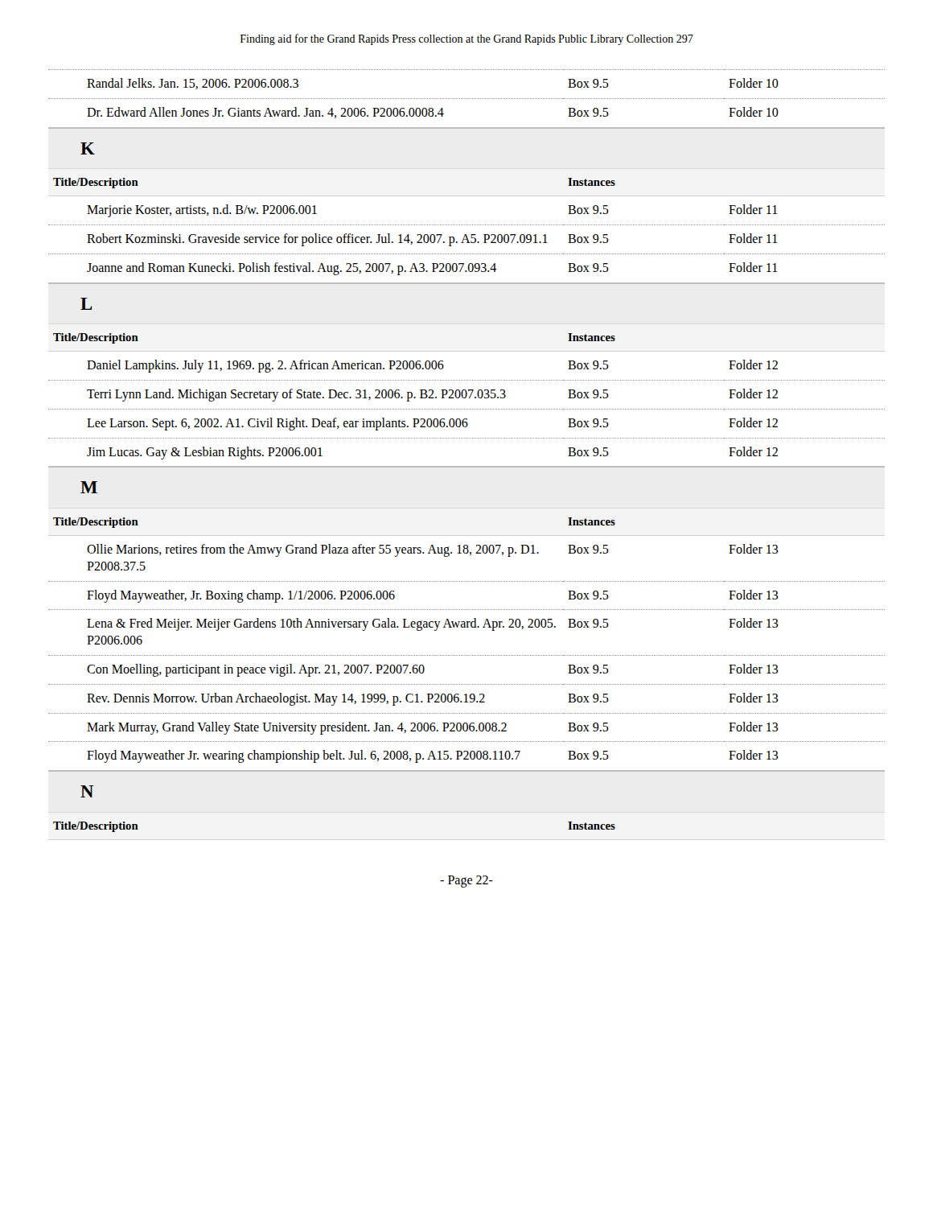Finding aid for the Grand Rapids Press collection at the Grand Rapids Public Library Collection 297
| Randal Jelks. Jan. 15, 2006. P2006.008.3 | Box 9.5 | Folder 10 |
| Dr. Edward Allen Jones Jr. Giants Award. Jan. 4, 2006. P2006.0008.4 | Box 9.5 | Folder 10 |
| K |
| Title/Description | Instances |
| Marjorie Koster, artists, n.d. B/w. P2006.001 | Box 9.5 | Folder 11 |
| Robert Kozminski. Graveside service for police officer. Jul. 14, 2007. p. A5. P2007.091.1 | Box 9.5 | Folder 11 |
| Joanne and Roman Kunecki. Polish festival. Aug. 25, 2007, p. A3. P2007.093.4 | Box 9.5 | Folder 11 |
| L |
| Title/Description | Instances |
| Daniel Lampkins. July 11, 1969. pg. 2. African American. P2006.006 | Box 9.5 | Folder 12 |
| Terri Lynn Land. Michigan Secretary of State. Dec. 31, 2006. p. B2. P2007.035.3 | Box 9.5 | Folder 12 |
| Lee Larson. Sept. 6, 2002. A1. Civil Right. Deaf, ear implants. P2006.006 | Box 9.5 | Folder 12 |
| Jim Lucas. Gay & Lesbian Rights. P2006.001 | Box 9.5 | Folder 12 |
| M |
| Title/Description | Instances |
| Ollie Marions, retires from the Amwy Grand Plaza after 55 years. Aug. 18, 2007, p. D1. P2008.37.5 | Box 9.5 | Folder 13 |
| Floyd Mayweather, Jr. Boxing champ. 1/1/2006. P2006.006 | Box 9.5 | Folder 13 |
| Lena & Fred Meijer. Meijer Gardens 10th Anniversary Gala. Legacy Award. Apr. 20, 2005. P2006.006 | Box 9.5 | Folder 13 |
| Con Moelling, participant in peace vigil. Apr. 21, 2007. P2007.60 | Box 9.5 | Folder 13 |
| Rev. Dennis Morrow. Urban Archaeologist. May 14, 1999, p. C1. P2006.19.2 | Box 9.5 | Folder 13 |
| Mark Murray, Grand Valley State University president. Jan. 4, 2006. P2006.008.2 | Box 9.5 | Folder 13 |
| Floyd Mayweather Jr. wearing championship belt. Jul. 6, 2008, p. A15. P2008.110.7 | Box 9.5 | Folder 13 |
| N |
| Title/Description | Instances |
- Page 22-